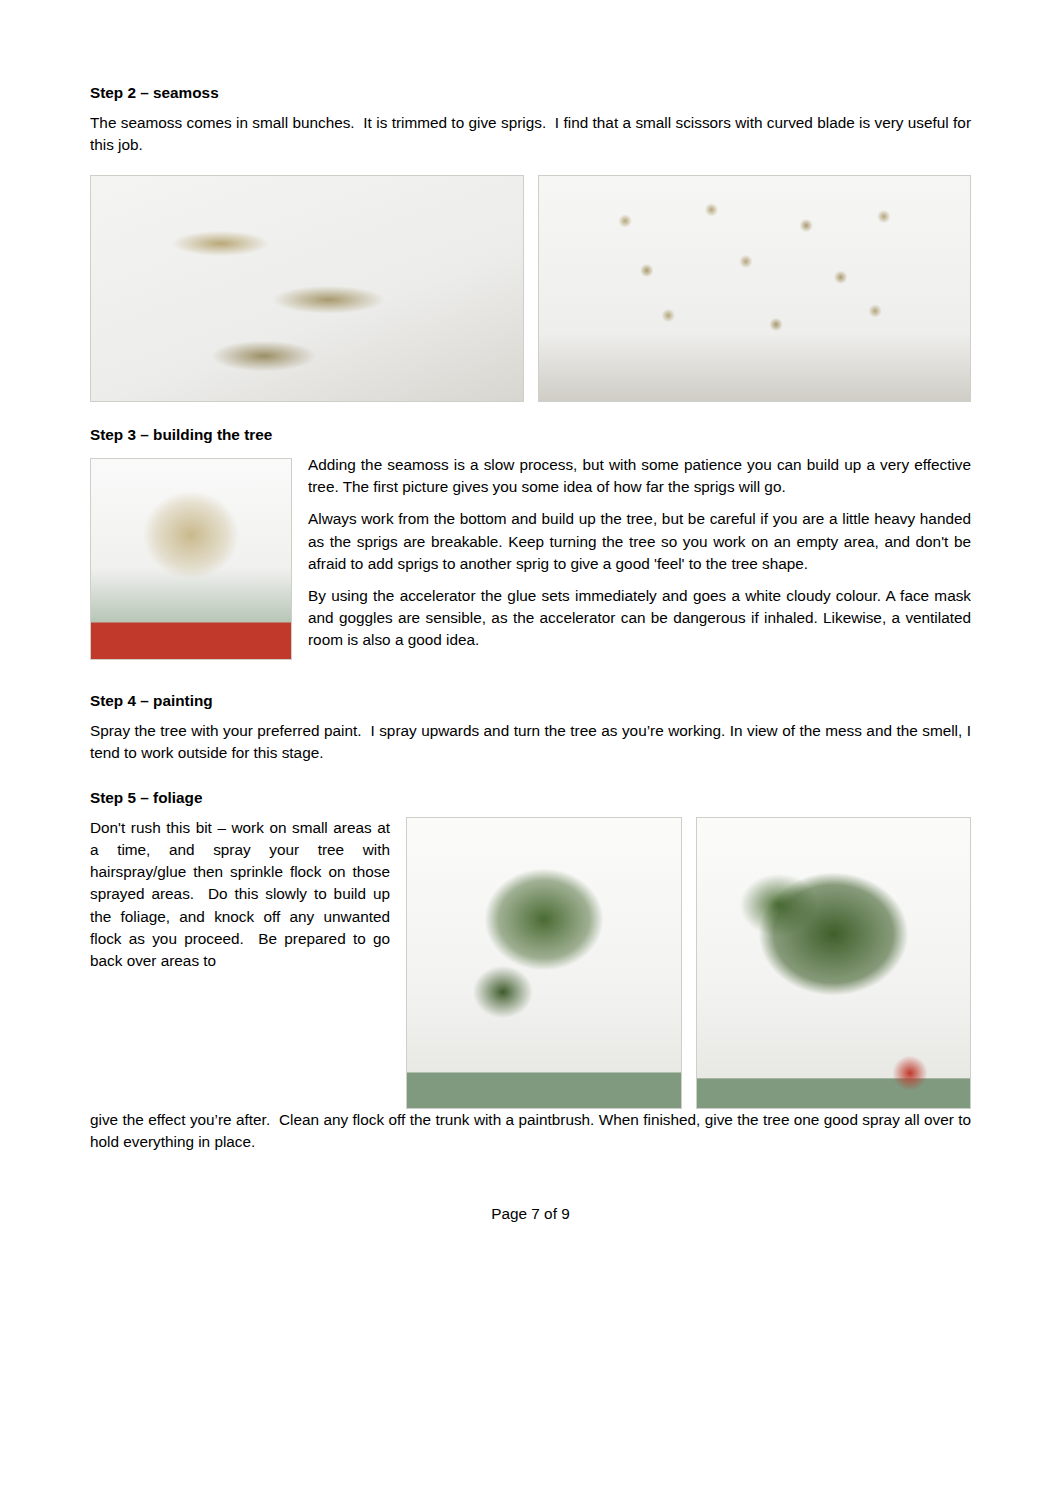Step 2 – seamoss
The seamoss comes in small bunches. It is trimmed to give sprigs. I find that a small scissors with curved blade is very useful for this job.
Step 3 – building the tree
Adding the seamoss is a slow process, but with some patience you can build up a very effective tree. The first picture gives you some idea of how far the sprigs will go.
Always work from the bottom and build up the tree, but be careful if you are a little heavy handed as the sprigs are breakable. Keep turning the tree so you work on an empty area, and don't be afraid to add sprigs to another sprig to give a good 'feel' to the tree shape.
By using the accelerator the glue sets immediately and goes a white cloudy colour. A face mask and goggles are sensible, as the accelerator can be dangerous if inhaled. Likewise, a ventilated room is also a good idea.
Step 4 – painting
Spray the tree with your preferred paint. I spray upwards and turn the tree as you’re working. In view of the mess and the smell, I tend to work outside for this stage.
Step 5 – foliage
Don't rush this bit – work on small areas at a time, and spray your tree with hairspray/glue then sprinkle flock on those sprayed areas. Do this slowly to build up the foliage, and knock off any unwanted flock as you proceed. Be prepared to go back over areas to
give the effect you’re after. Clean any flock off the trunk with a paintbrush. When finished, give the tree one good spray all over to hold everything in place.
Page 7 of 9